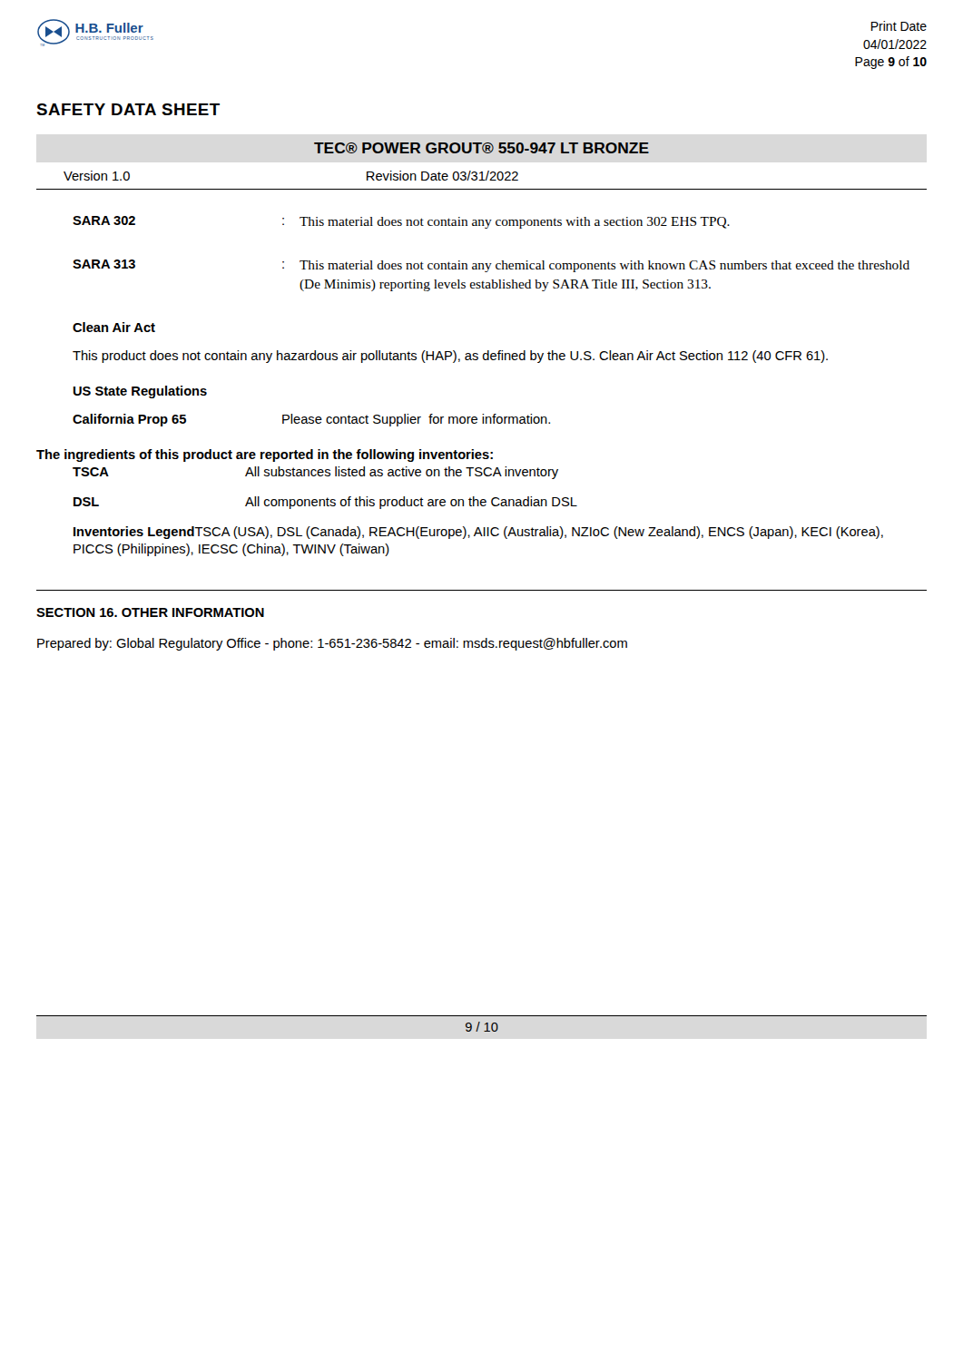H.B. Fuller CONSTRUCTION PRODUCTS TM
Print Date
04/01/2022
Page 9 of 10
SAFETY DATA SHEET
TEC® POWER GROUT® 550-947 LT BRONZE
Version 1.0
Revision Date 03/31/2022
SARA 302
:
This material does not contain any components with a section 302 EHS TPQ.
SARA 313
:
This material does not contain any chemical components with known CAS numbers that exceed the threshold (De Minimis) reporting levels established by SARA Title III, Section 313.
Clean Air Act
This product does not contain any hazardous air pollutants (HAP), as defined by the U.S. Clean Air Act Section 112 (40 CFR 61).
US State Regulations
California Prop 65
Please contact Supplier for more information.
The ingredients of this product are reported in the following inventories:
TSCA
All substances listed as active on the TSCA inventory
DSL
All components of this product are on the Canadian DSL
Inventories Legend TSCA (USA), DSL (Canada), REACH(Europe), AIIC (Australia), NZIoC (New Zealand), ENCS (Japan), KECI (Korea), PICCS (Philippines), IECSC (China), TWINV (Taiwan)
SECTION 16. OTHER INFORMATION
Prepared by: Global Regulatory Office - phone: 1-651-236-5842 - email: msds.request@hbfuller.com
9 / 10